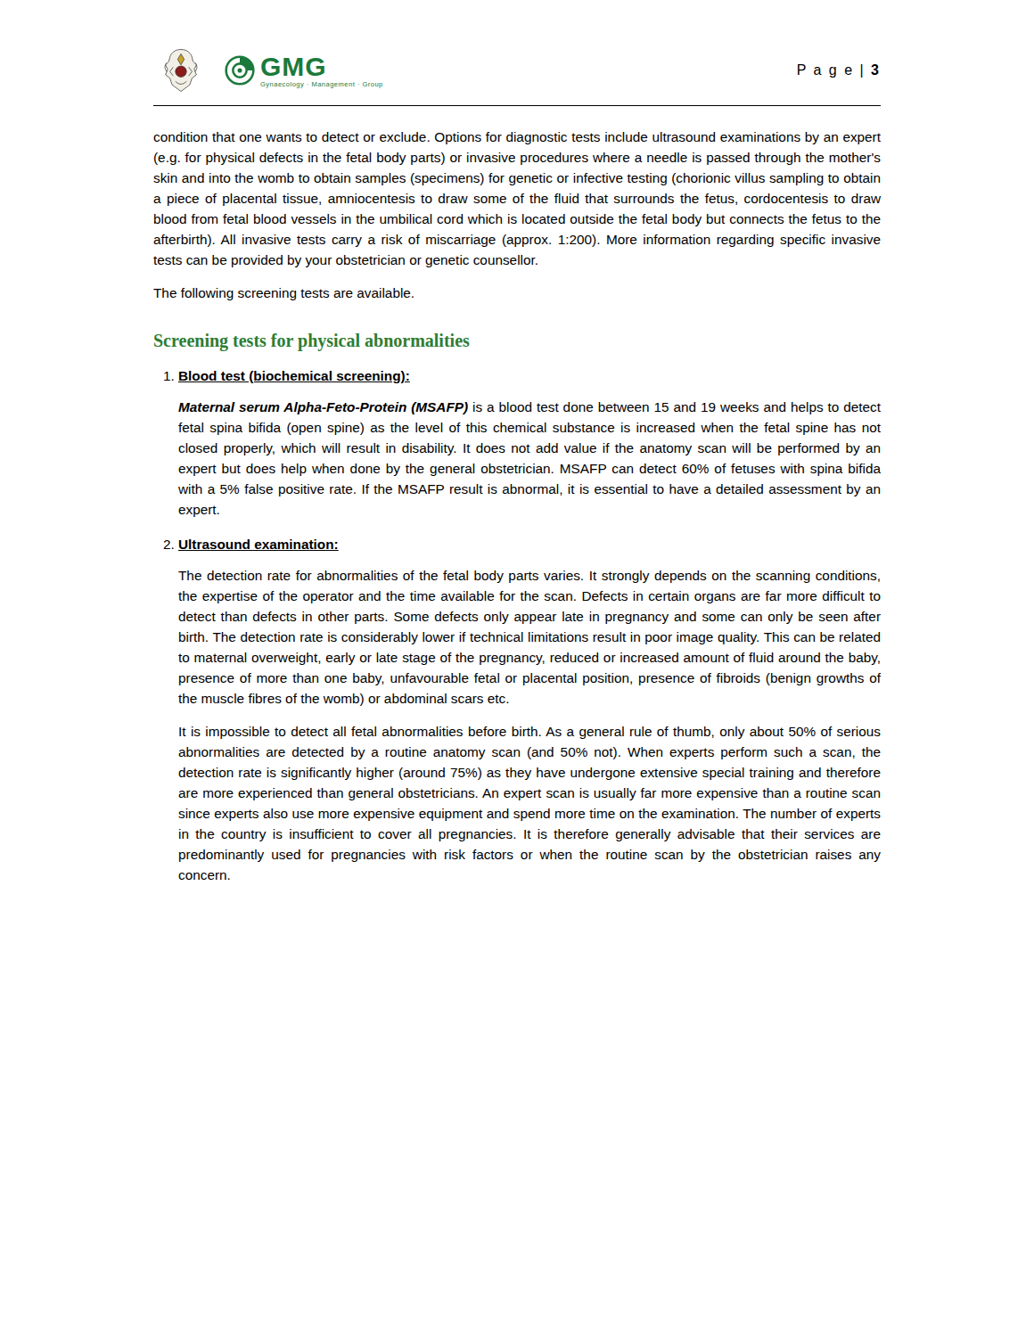GMG Gynaecology · Management · Group
P a g e | 3
condition that one wants to detect or exclude. Options for diagnostic tests include ultrasound examinations by an expert (e.g. for physical defects in the fetal body parts) or invasive procedures where a needle is passed through the mother's skin and into the womb to obtain samples (specimens) for genetic or infective testing (chorionic villus sampling to obtain a piece of placental tissue, amniocentesis to draw some of the fluid that surrounds the fetus, cordocentesis to draw blood from fetal blood vessels in the umbilical cord which is located outside the fetal body but connects the fetus to the afterbirth). All invasive tests carry a risk of miscarriage (approx. 1:200). More information regarding specific invasive tests can be provided by your obstetrician or genetic counsellor.
The following screening tests are available.
Screening tests for physical abnormalities
Blood test (biochemical screening):
Maternal serum Alpha-Feto-Protein (MSAFP) is a blood test done between 15 and 19 weeks and helps to detect fetal spina bifida (open spine) as the level of this chemical substance is increased when the fetal spine has not closed properly, which will result in disability. It does not add value if the anatomy scan will be performed by an expert but does help when done by the general obstetrician. MSAFP can detect 60% of fetuses with spina bifida with a 5% false positive rate. If the MSAFP result is abnormal, it is essential to have a detailed assessment by an expert.
Ultrasound examination:
The detection rate for abnormalities of the fetal body parts varies. It strongly depends on the scanning conditions, the expertise of the operator and the time available for the scan. Defects in certain organs are far more difficult to detect than defects in other parts. Some defects only appear late in pregnancy and some can only be seen after birth. The detection rate is considerably lower if technical limitations result in poor image quality. This can be related to maternal overweight, early or late stage of the pregnancy, reduced or increased amount of fluid around the baby, presence of more than one baby, unfavourable fetal or placental position, presence of fibroids (benign growths of the muscle fibres of the womb) or abdominal scars etc.
It is impossible to detect all fetal abnormalities before birth. As a general rule of thumb, only about 50% of serious abnormalities are detected by a routine anatomy scan (and 50% not). When experts perform such a scan, the detection rate is significantly higher (around 75%) as they have undergone extensive special training and therefore are more experienced than general obstetricians. An expert scan is usually far more expensive than a routine scan since experts also use more expensive equipment and spend more time on the examination. The number of experts in the country is insufficient to cover all pregnancies. It is therefore generally advisable that their services are predominantly used for pregnancies with risk factors or when the routine scan by the obstetrician raises any concern.